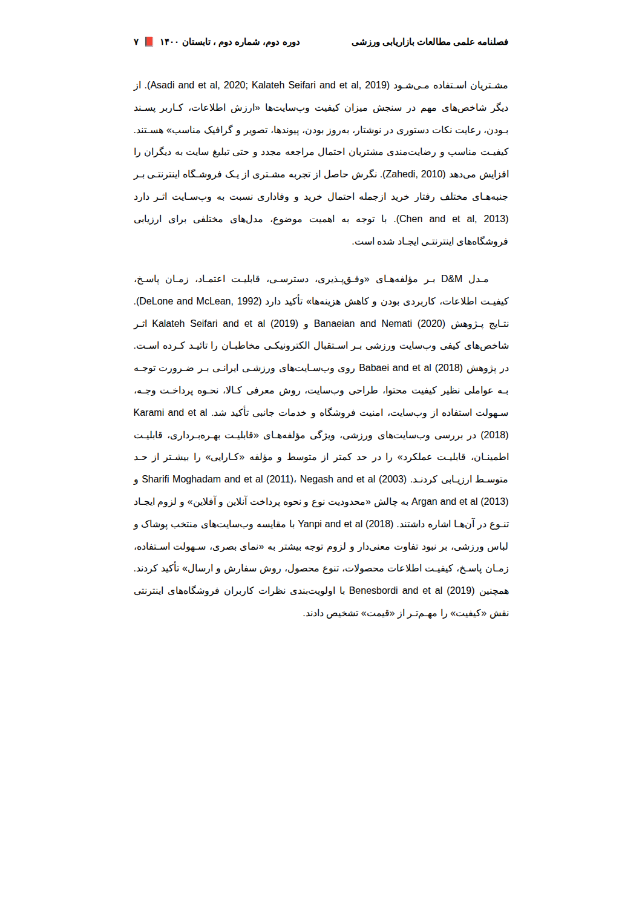فصلنامه علمی مطالعات بازاریابی ورزشی
دوره دوم، شماره دوم ، تابستان ۱۴۰۰ 📕 ۷
مشـتریان اسـتفاده مـی‌شـود (Asadi and et al, 2020; Kalateh Seifari and et al, 2019). از دیگر شاخص‌های مهم در سنجش میزان کیفیت وب‌سایت‌ها «ارزش اطلاعات، کـاربر پسـند بـودن، رعایت نکات دستوری در نوشتار، به‌روز بودن، پیوندها، تصویر و گرافیک مناسب» هسـتند. کیفیـت مناسب و رضایت‌مندی مشتریان احتمال مراجعه مجدد و حتی تبلیغ سایت به دیگران را افزایش می‌دهد (Zahedi, 2010). نگرش حاصل از تجربه مشـتری از یـک فروشـگاه اینترنتـی بـر جنبه‌هـای مختلف رفتار خرید ازجمله احتمال خرید و وفاداری نسبت به وب‌سـایت اثـر دارد (Chen and et al, 2013). با توجه به اهمیت موضوع، مدل‌های مختلفی برای ارزیابی فروشگاه‌های اینترنتـی ایجـاد شده است.
مـدل D&M بـر مؤلفه‌هـای «وفـق‌پـذیری، دسترسـی، قابلیـت اعتمـاد، زمـان پاسـخ، کیفیـت اطلاعات، کاربردی بودن و کاهش هزینه‌ها» تأکید دارد (DeLone and McLean, 1992). نتـایج پـژوهش Banaeian and Nemati (2020) و Kalateh Seifari and et al (2019) اثـر شاخص‌های کیفی وب‌سایت ورزشی بـر اسـتقبال الکترونیکـی مخاطبـان را تائیـد کـرده اسـت. در پژوهش Babaei and et al (2018) روی وب‌سـایت‌های ورزشـی ایرانـی بـر ضـرورت توجـه بـه عواملی نظیر کیفیت محتوا، طراحی وب‌سایت، روش معرفی کـالا، نحـوه پرداخـت وجـه، سـهولت استفاده از وب‌سایت، امنیت فروشگاه و خدمات جانبی تأکید شد. Karami and et al (2018) در بررسی وب‌سایت‌های ورزشی، ویژگی مؤلفه‌هـای «قابلیـت بهـره‌بـرداری، قابلیـت اطمینـان، قابلیـت عملکرد» را در حد کمتر از متوسط و مؤلفه «کـارایی» را بیشـتر از حـد متوسـط ارزیـابی کردنـد. Sharifi Moghadam and et al (2011)، Negash and et al (2003) و Argan and et al (2013) به چالش «محدودیت نوع و نحوه پرداخت آنلاین و آفلاین» و لزوم ایجـاد تنـوع در آن‌هـا اشاره داشتند. Yanpi and et al (2018) با مقایسه وب‌سایت‌های منتخب پوشاک و لباس ورزشی، بر نبود تفاوت معنی‌دار و لزوم توجه بیشتر به «نمای بصری، سـهولت اسـتفاده، زمـان پاسـخ، کیفیـت اطلاعات محصولات، تنوع محصول، روش سفارش و ارسال» تأکید کردند. همچنین Benesbordi and et al (2019) با اولویت‌بندی نظرات کاربران فروشگاه‌های اینترنتی نقش «کیفیت» را مهـم‌تـر از «قیمت» تشخیص دادند.